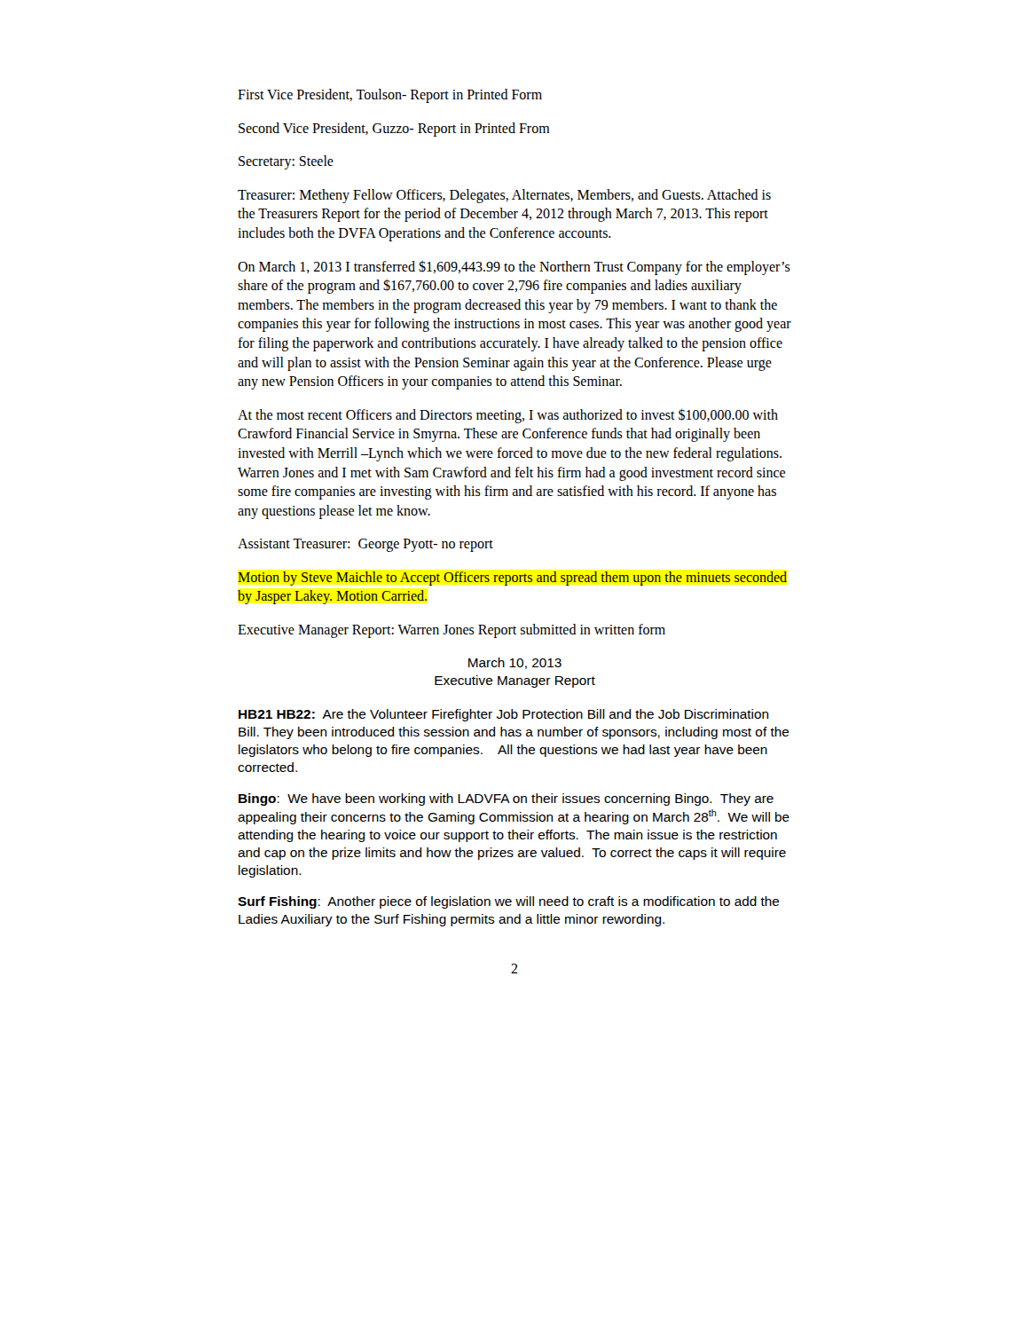First Vice President, Toulson- Report in Printed Form
Second Vice President, Guzzo- Report in Printed From
Secretary: Steele
Treasurer: Metheny Fellow Officers, Delegates, Alternates, Members, and Guests. Attached is the Treasurers Report for the period of December 4, 2012 through March 7, 2013. This report includes both the DVFA Operations and the Conference accounts.
On March 1, 2013 I transferred $1,609,443.99 to the Northern Trust Company for the employer’s share of the program and $167,760.00 to cover 2,796 fire companies and ladies auxiliary members. The members in the program decreased this year by 79 members. I want to thank the companies this year for following the instructions in most cases. This year was another good year for filing the paperwork and contributions accurately. I have already talked to the pension office and will plan to assist with the Pension Seminar again this year at the Conference. Please urge any new Pension Officers in your companies to attend this Seminar.
At the most recent Officers and Directors meeting, I was authorized to invest $100,000.00 with Crawford Financial Service in Smyrna. These are Conference funds that had originally been invested with Merrill –Lynch which we were forced to move due to the new federal regulations. Warren Jones and I met with Sam Crawford and felt his firm had a good investment record since some fire companies are investing with his firm and are satisfied with his record. If anyone has any questions please let me know.
Assistant Treasurer: George Pyott- no report
Motion by Steve Maichle to Accept Officers reports and spread them upon the minuets seconded by Jasper Lakey. Motion Carried.
Executive Manager Report: Warren Jones Report submitted in written form
March 10, 2013
Executive Manager Report
HB21 HB22: Are the Volunteer Firefighter Job Protection Bill and the Job Discrimination Bill. They been introduced this session and has a number of sponsors, including most of the legislators who belong to fire companies. All the questions we had last year have been corrected.
Bingo: We have been working with LADVFA on their issues concerning Bingo. They are appealing their concerns to the Gaming Commission at a hearing on March 28th. We will be attending the hearing to voice our support to their efforts. The main issue is the restriction and cap on the prize limits and how the prizes are valued. To correct the caps it will require legislation.
Surf Fishing: Another piece of legislation we will need to craft is a modification to add the Ladies Auxiliary to the Surf Fishing permits and a little minor rewording.
2